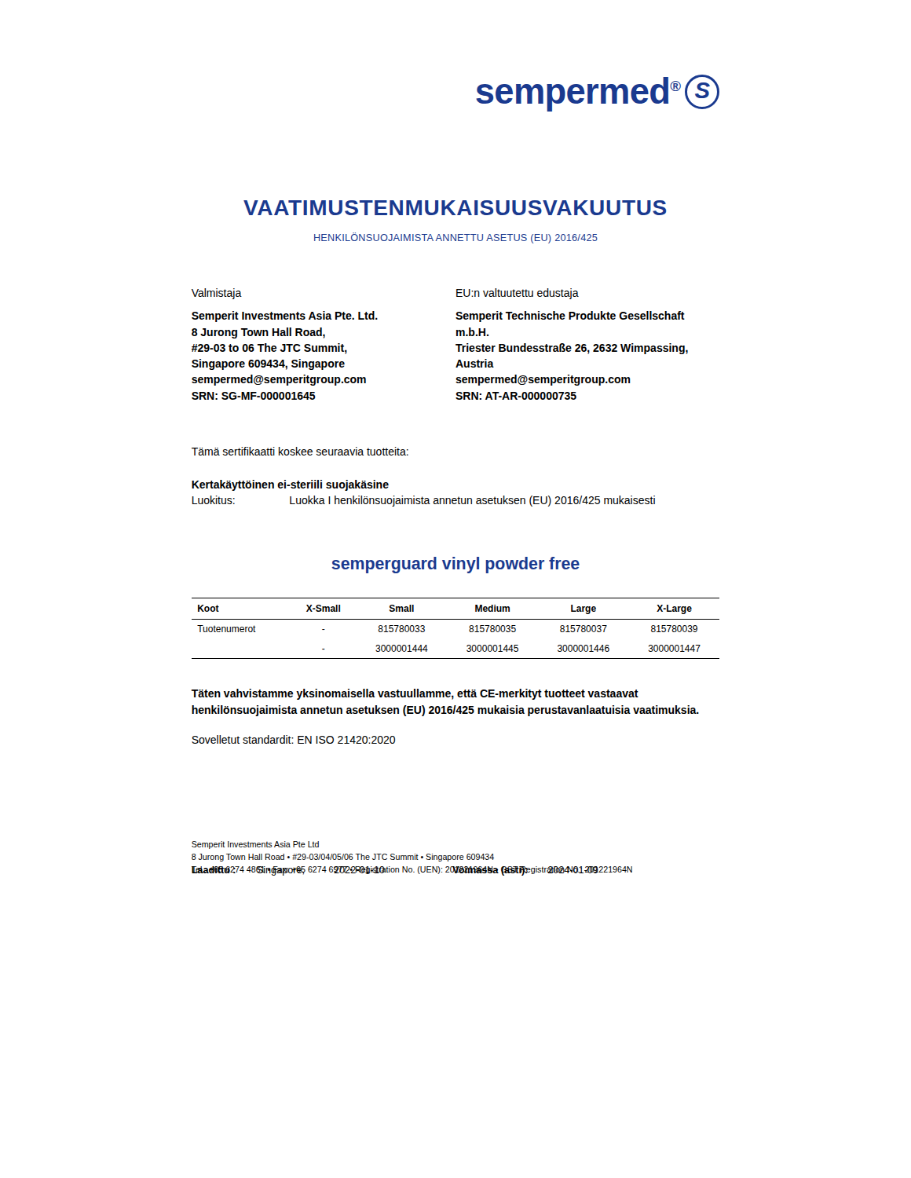sempermed®S
VAATIMUSTENMUKAISUUSVAKUUTUS
HENKILÖNSUOJAIMISTA ANNETTU ASETUS (EU) 2016/425
| Valmistaja | EU:n valtuutettu edustaja |
| Semperit Investments Asia Pte. Ltd. 8 Jurong Town Hall Road, #29-03 to 06 The JTC Summit, Singapore 609434, Singapore sempermed@semperitgroup.com SRN: SG-MF-000001645 | Semperit Technische Produkte Gesellschaft m.b.H. Triester Bundesstraße 26, 2632 Wimpassing, Austria sempermed@semperitgroup.com SRN: AT-AR-000000735 |
Tämä sertifikaatti koskee seuraavia tuotteita:
Kertakäyttöinen ei-steriili suojakäsine
Luokitus: Luokka I henkilönsuojaimista annetun asetuksen (EU) 2016/425 mukaisesti
semperguard vinyl powder free
| Koot | X-Small | Small | Medium | Large | X-Large |
| --- | --- | --- | --- | --- | --- |
| Tuotenumerot | - | 815780033 | 815780035 | 815780037 | 815780039 |
| | - | 3000001444 | 3000001445 | 3000001446 | 3000001447 |
Täten vahvistamme yksinomaisella vastuullamme, että CE-merkityt tuotteet vastaavat henkilönsuojaimista annetun asetuksen (EU) 2016/425 mukaisia perustavanlaatuisia vaatimuksia.
Sovelletut standardit: EN ISO 21420:2020
| Laadittu : | Singapore, | 2022-01-10 | Voimassa (asti): | 2024-01-09 |
Semperit Investments Asia Pte Ltd
8 Jurong Town Hall Road • #29-03/04/05/06 The JTC Summit • Singapore 609434
Tel.: +65 6274 4861 • Fax: +65 6274 6977 • Registration No. (UEN): 201221964N • GST Registration No.: 201221964N